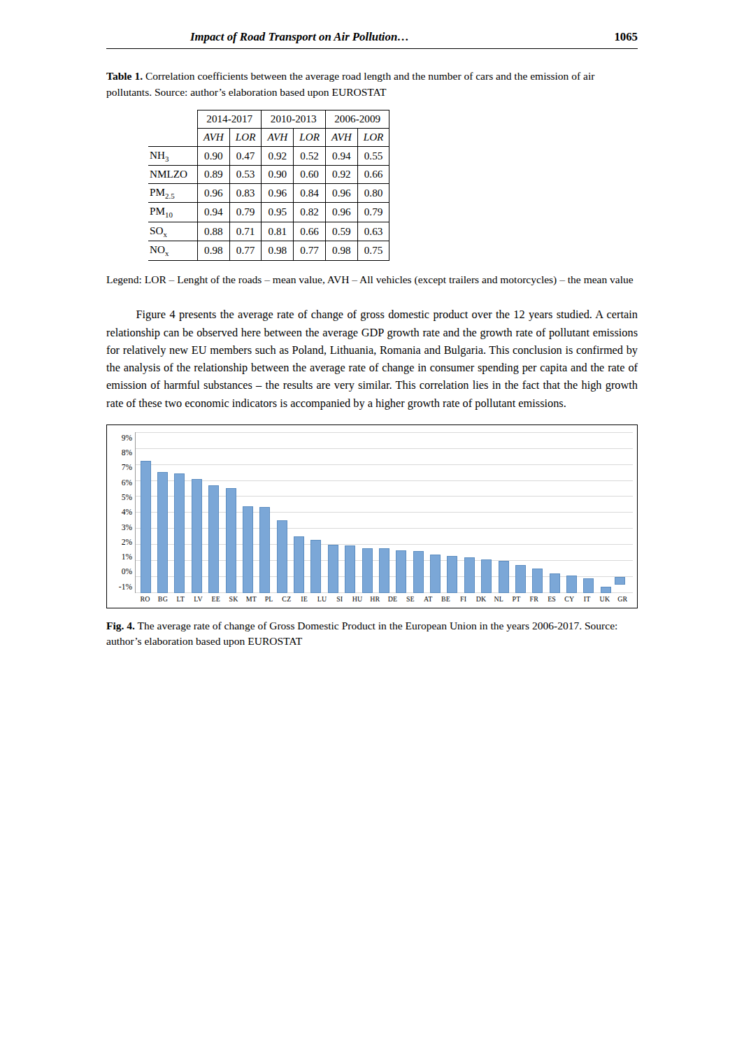Impact of Road Transport on Air Pollution… 1065
Table 1. Correlation coefficients between the average road length and the number of cars and the emission of air pollutants. Source: author’s elaboration based upon EUROSTAT
| | 2014-2017 | 2010-2013 | 2006-2009 |
| --- | --- | --- | --- |
| | AVH | LOR | AVH | LOR | AVH | LOR |
| NH 3 | 0.90 | 0.47 | 0.92 | 0.52 | 0.94 | 0.55 |
| NMLZO | 0.89 | 0.53 | 0.90 | 0.60 | 0.92 | 0.66 |
| PM 2.5 | 0.96 | 0.83 | 0.96 | 0.84 | 0.96 | 0.80 |
| PM 10 | 0.94 | 0.79 | 0.95 | 0.82 | 0.96 | 0.79 |
| SO x | 0.88 | 0.71 | 0.81 | 0.66 | 0.59 | 0.63 |
| NO x | 0.98 | 0.77 | 0.98 | 0.77 | 0.98 | 0.75 |
Legend: LOR – Lenght of the roads – mean value, AVH – All vehicles (except trailers and motorcycles) – the mean value
Figure 4 presents the average rate of change of gross domestic product over the 12 years studied. A certain relationship can be observed here between the average GDP growth rate and the growth rate of pollutant emissions for relatively new EU members such as Poland, Lithuania, Romania and Bulgaria. This conclusion is confirmed by the analysis of the relationship between the average rate of change in consumer spending per capita and the rate of emission of harmful substances – the results are very similar. This correlation lies in the fact that the high growth rate of these two economic indicators is accompanied by a higher growth rate of pollutant emissions.
9% 8% 7% 6% 5% 4% 3% 2% 1% 0% -1%
RO BG LT LV EE SK MT PL CZ IE LU SI HU HR DE SE AT BE FI DK NL PT FR ES CY IT UK GR
Fig. 4. The average rate of change of Gross Domestic Product in the European Union in the years 2006-2017. Source: author’s elaboration based upon EUROSTAT